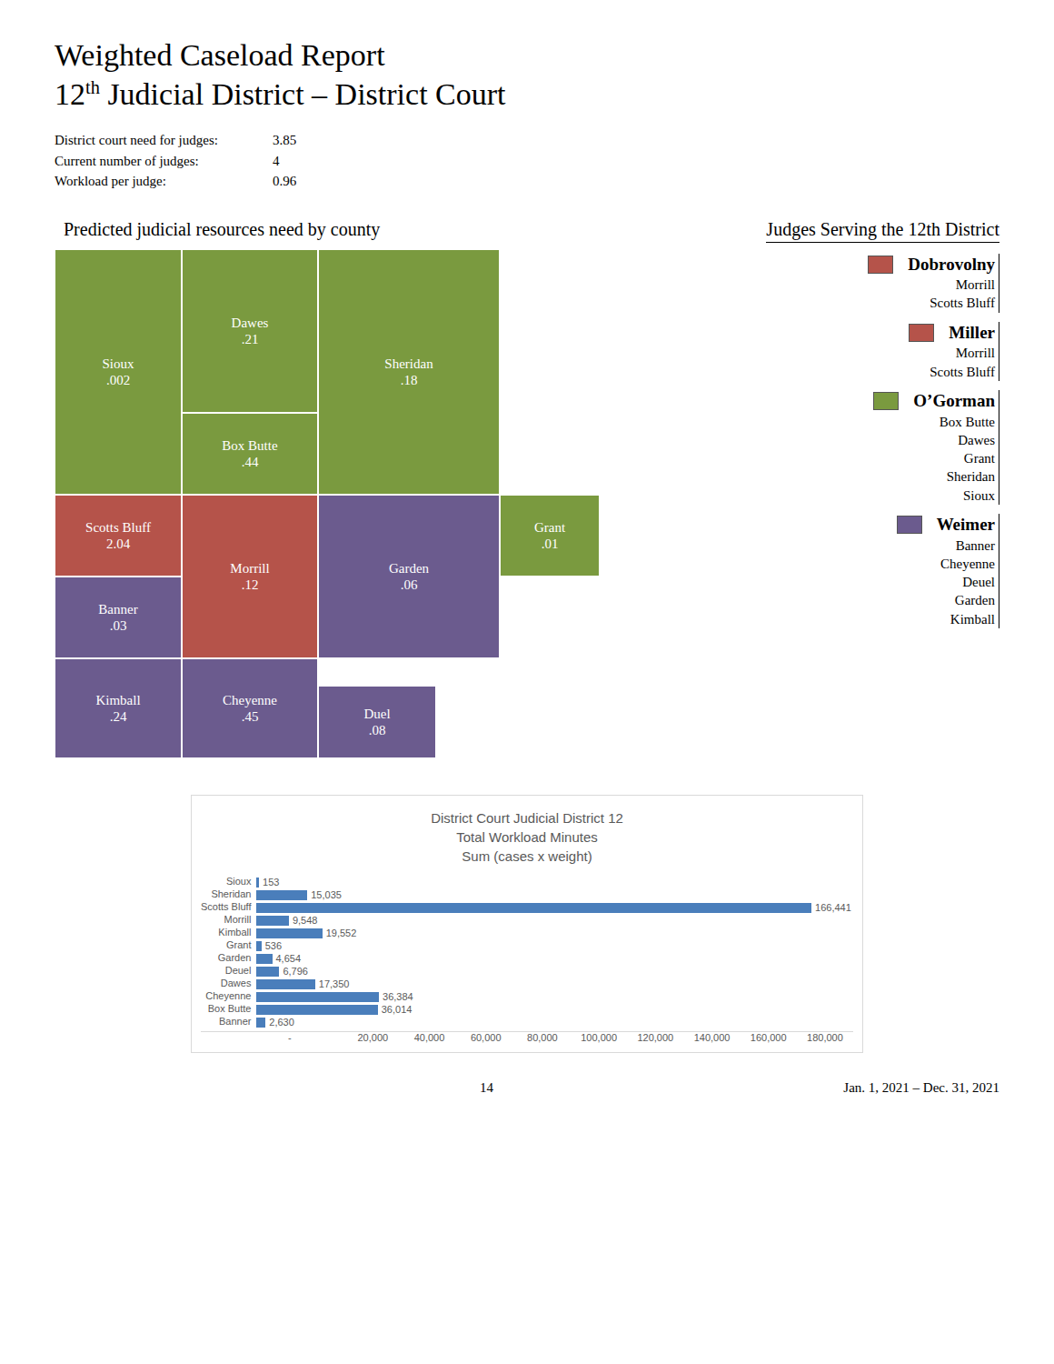Weighted Caseload Report 12th Judicial District – District Court
| District court need for judges: | 3.85 |
| Current number of judges: | 4 |
| Workload per judge: | 0.96 |
Predicted judicial resources need by county
Sioux
.002
Dawes
.21
Sheridan
.18
Box Butte
.44
Grant
.01
Scotts Bluff
2.04
Morrill
.12
Garden
.06
Banner
.03
Kimball
.24
Cheyenne
.45
Duel
.08
Judges Serving the 12th District
Dobrovolny
Morrill
Scotts Bluff
Miller
Morrill
Scotts Bluff
O’Gorman
Box Butte
Dawes
Grant
Sheridan
Sioux
Weimer
Banner
Cheyenne
Deuel
Garden
Kimball
District Court Judicial District 12
Total Workload Minutes
Sum (cases x weight)
| Sioux | 153 |
| Sheridan | 15,035 |
| Scotts Bluff | 166,441 |
| Morrill | 9,548 |
| Kimball | 19,552 |
| Grant | 536 |
| Garden | 4,654 |
| Deuel | 6,796 |
| Dawes | 17,350 |
| Cheyenne | 36,384 |
| Box Butte | 36,014 |
| Banner | 2,630 |
-20,00040,00060,00080,000100,000120,000140,000160,000180,000
14
Jan. 1, 2021 – Dec. 31, 2021